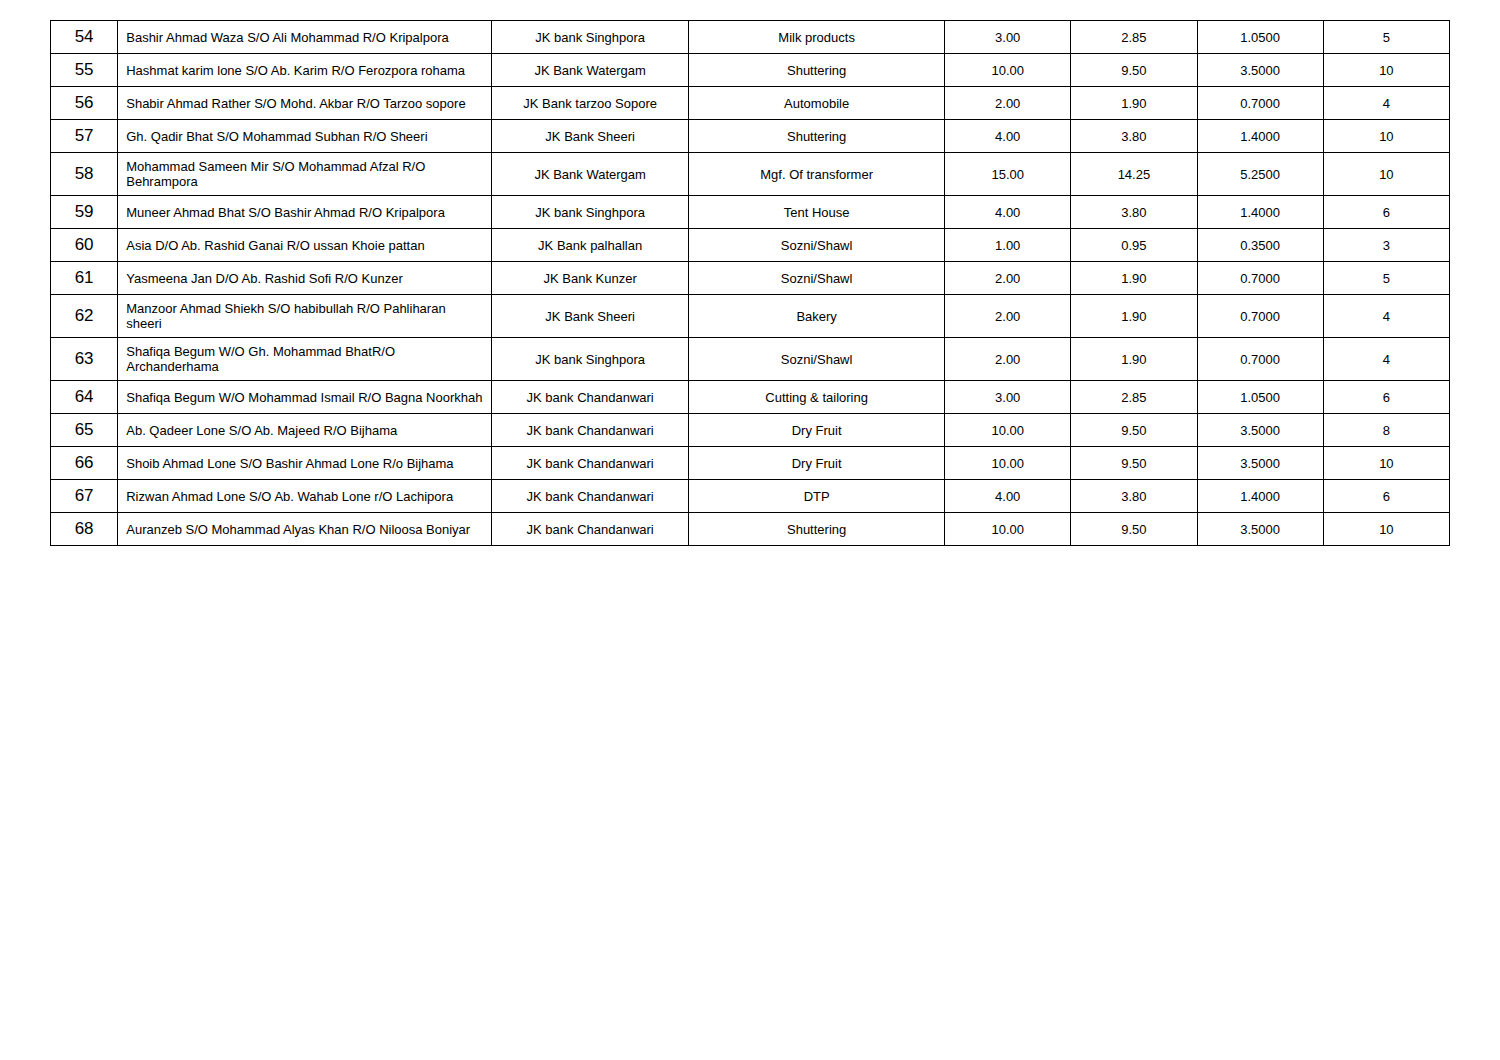| 54 | Bashir Ahmad Waza S/O Ali Mohammad R/O Kripalpora | JK bank Singhpora | Milk products | 3.00 | 2.85 | 1.0500 | 5 |
| 55 | Hashmat karim lone S/O Ab. Karim R/O Ferozpora rohama | JK Bank Watergam | Shuttering | 10.00 | 9.50 | 3.5000 | 10 |
| 56 | Shabir Ahmad Rather S/O Mohd. Akbar R/O Tarzoo sopore | JK Bank tarzoo Sopore | Automobile | 2.00 | 1.90 | 0.7000 | 4 |
| 57 | Gh. Qadir Bhat S/O Mohammad Subhan R/O Sheeri | JK Bank Sheeri | Shuttering | 4.00 | 3.80 | 1.4000 | 10 |
| 58 | Mohammad Sameen Mir S/O Mohammad Afzal R/O Behrampora | JK Bank Watergam | Mgf. Of transformer | 15.00 | 14.25 | 5.2500 | 10 |
| 59 | Muneer Ahmad Bhat S/O Bashir Ahmad R/O Kripalpora | JK bank Singhpora | Tent House | 4.00 | 3.80 | 1.4000 | 6 |
| 60 | Asia D/O Ab. Rashid Ganai R/O ussan Khoie pattan | JK Bank palhallan | Sozni/Shawl | 1.00 | 0.95 | 0.3500 | 3 |
| 61 | Yasmeena Jan D/O Ab. Rashid Sofi R/O Kunzer | JK Bank Kunzer | Sozni/Shawl | 2.00 | 1.90 | 0.7000 | 5 |
| 62 | Manzoor Ahmad Shiekh S/O habibullah R/O Pahliharan sheeri | JK Bank Sheeri | Bakery | 2.00 | 1.90 | 0.7000 | 4 |
| 63 | Shafiqa Begum W/O Gh. Mohammad BhatR/O Archanderhama | JK bank Singhpora | Sozni/Shawl | 2.00 | 1.90 | 0.7000 | 4 |
| 64 | Shafiqa Begum W/O Mohammad Ismail R/O Bagna Noorkhah | JK bank Chandanwari | Cutting & tailoring | 3.00 | 2.85 | 1.0500 | 6 |
| 65 | Ab. Qadeer Lone S/O Ab. Majeed R/O Bijhama | JK bank Chandanwari | Dry Fruit | 10.00 | 9.50 | 3.5000 | 8 |
| 66 | Shoib Ahmad Lone S/O Bashir Ahmad Lone R/o Bijhama | JK bank Chandanwari | Dry Fruit | 10.00 | 9.50 | 3.5000 | 10 |
| 67 | Rizwan Ahmad Lone S/O Ab. Wahab Lone r/O Lachipora | JK bank Chandanwari | DTP | 4.00 | 3.80 | 1.4000 | 6 |
| 68 | Auranzeb S/O Mohammad Alyas Khan R/O Niloosa Boniyar | JK bank Chandanwari | Shuttering | 10.00 | 9.50 | 3.5000 | 10 |